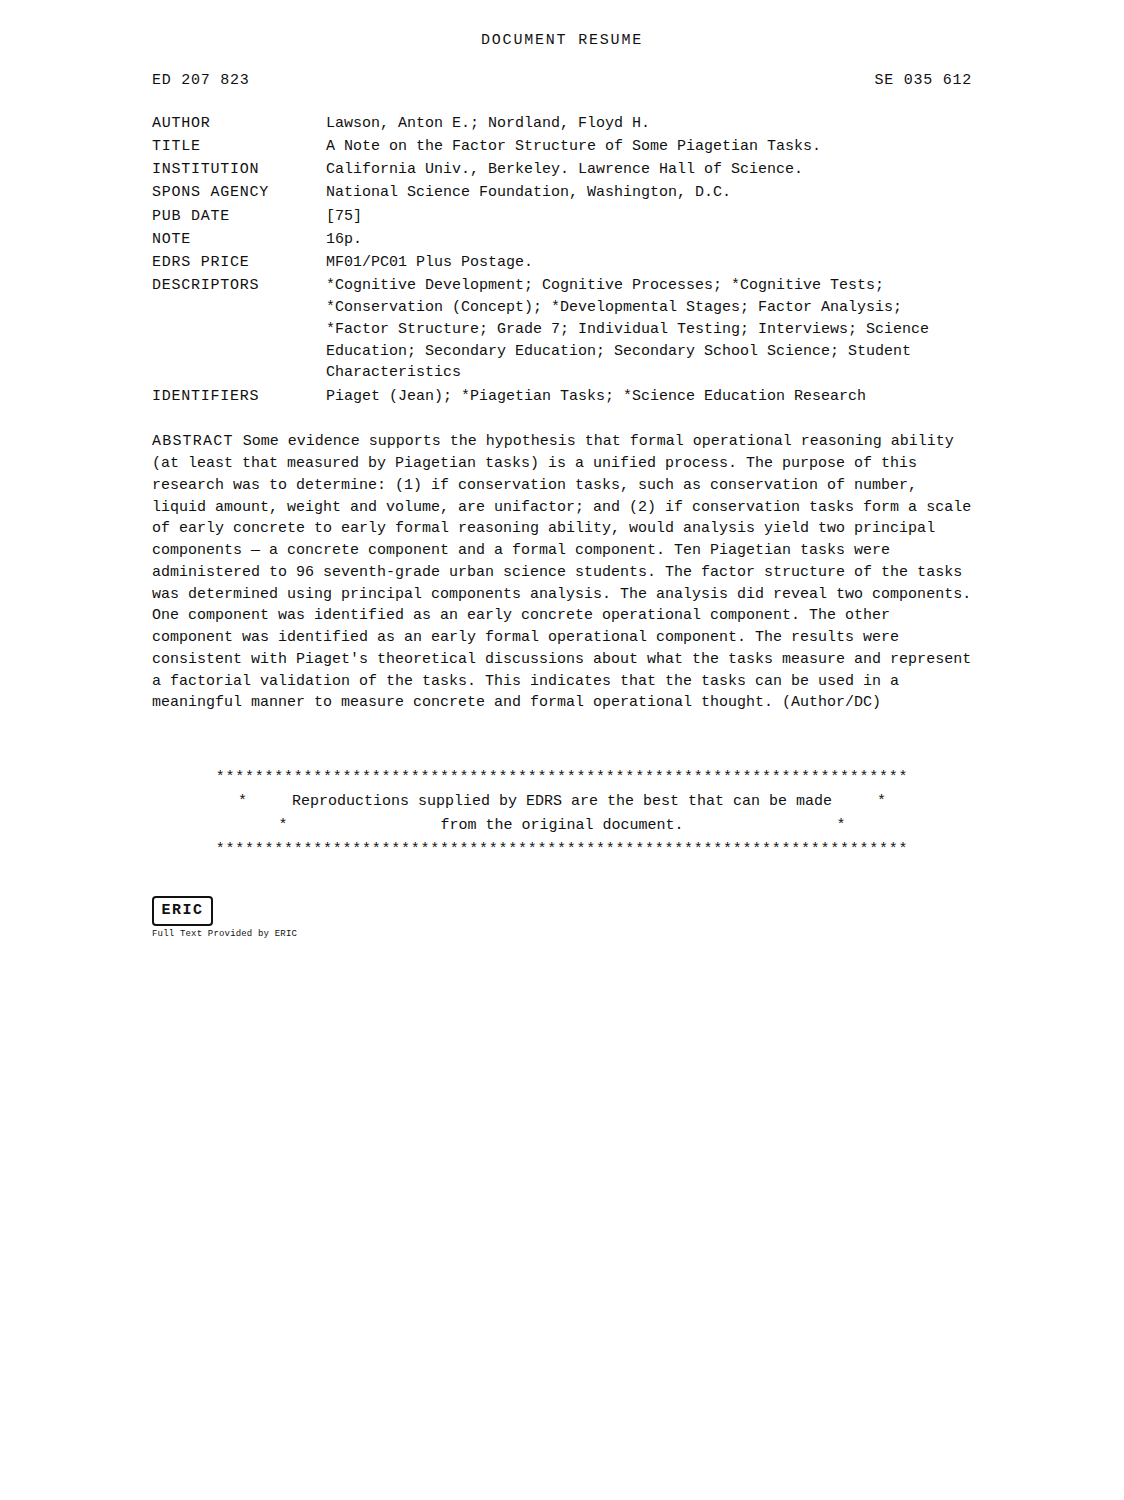DOCUMENT RESUME
ED 207 823 SE 035 612
Author
Lawson, Anton E.; Nordland, Floyd H.
Title
A Note on the Factor Structure of Some Piagetian Tasks.
Institution
California Univ., Berkeley. Lawrence Hall of Science.
Spons Agency
National Science Foundation, Washington, D.C.
Pub Date
[75]
Note
16p.
EDRS Price
MF01/PC01 Plus Postage.
Descriptors
*Cognitive Development; Cognitive Processes; *Cognitive Tests; *Conservation (Concept); *Developmental Stages; Factor Analysis; *Factor Structure; Grade 7; Individual Testing; Interviews; Science Education; Secondary Education; Secondary School Science; Student Characteristics
Identifiers
Piaget (Jean); *Piagetian Tasks; *Science Education Research
Abstract
Some evidence supports the hypothesis that formal operational reasoning ability (at least that measured by Piagetian tasks) is a unified process. The purpose of this research was to determine: (1) if conservation tasks, such as conservation of number, liquid amount, weight and volume, are unifactor; and (2) if conservation tasks form a scale of early concrete to early formal reasoning ability, would analysis yield two principal components — a concrete component and a formal component. Ten Piagetian tasks were administered to 96 seventh-grade urban science students. The factor structure of the tasks was determined using principal components analysis. The analysis did reveal two components. One component was identified as an early concrete operational component. The other component was identified as an early formal operational component. The results were consistent with Piaget's theoretical discussions about what the tasks measure and represent a factorial validation of the tasks. This indicates that the tasks can be used in a meaningful manner to measure concrete and formal operational thought. (Author/DC)
***********************************************************************
* Reproductions supplied by EDRS are the best that can be made *
* from the original document. *
***********************************************************************
ERIC
Full Text Provided by ERIC